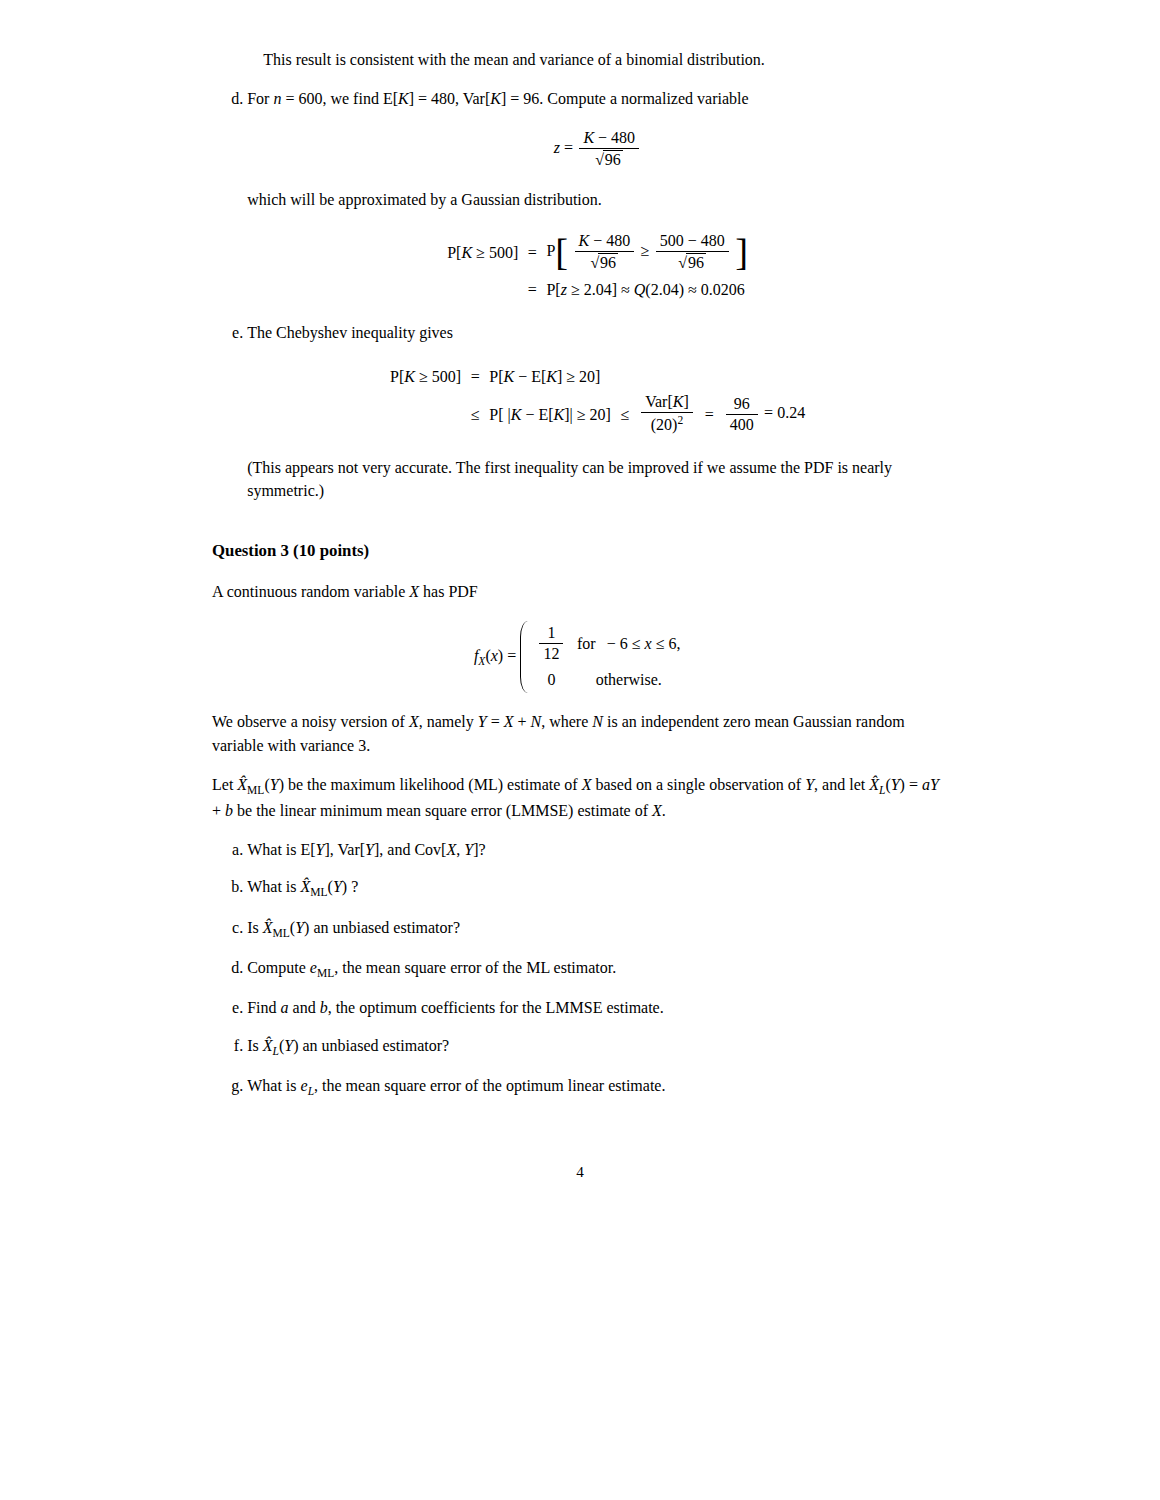This result is consistent with the mean and variance of a binomial distribution.
For n = 600, we find E[K] = 480, Var[K] = 96. Compute a normalized variable
z = K − 480 √96
which will be approximated by a Gaussian distribution.
| P[ K ≥ 500] | = | P [ K − 480 √ 96 ≥ 500 − 480 √ 96 ] |
| | = | P[ z ≥ 2.04] ≈ Q (2.04) ≈ 0.0206 |
The Chebyshev inequality gives
| P[ K ≥ 500] | = | P[ K − E[ K ] ≥ 20] | | | | |
| | ≤ | P[ / K − E[ K ]/ ≥ 20] | ≤ | Var[ K ] (20) 2 | = | 96 400 = 0.24 |
(This appears not very accurate. The first inequality can be improved if we assume the PDF is nearly symmetric.)
Question 3 (10 points)
A continuous random variable X has PDF
fX(x) =
| 1 12 | for | − 6 ≤ x ≤ 6, |
| 0 | otherwise. |
We observe a noisy version of X, namely Y = X + N, where N is an independent zero mean Gaussian random variable with variance 3.
Let X̂ML(Y) be the maximum likelihood (ML) estimate of X based on a single observation of Y, and let X̂L(Y) = aY + b be the linear minimum mean square error (LMMSE) estimate of X.
What is E[Y], Var[Y], and Cov[X, Y]?
What is X̂ML(Y) ?
Is X̂ML(Y) an unbiased estimator?
Compute eML, the mean square error of the ML estimator.
Find a and b, the optimum coefficients for the LMMSE estimate.
Is X̂L(Y) an unbiased estimator?
What is eL, the mean square error of the optimum linear estimate.
4